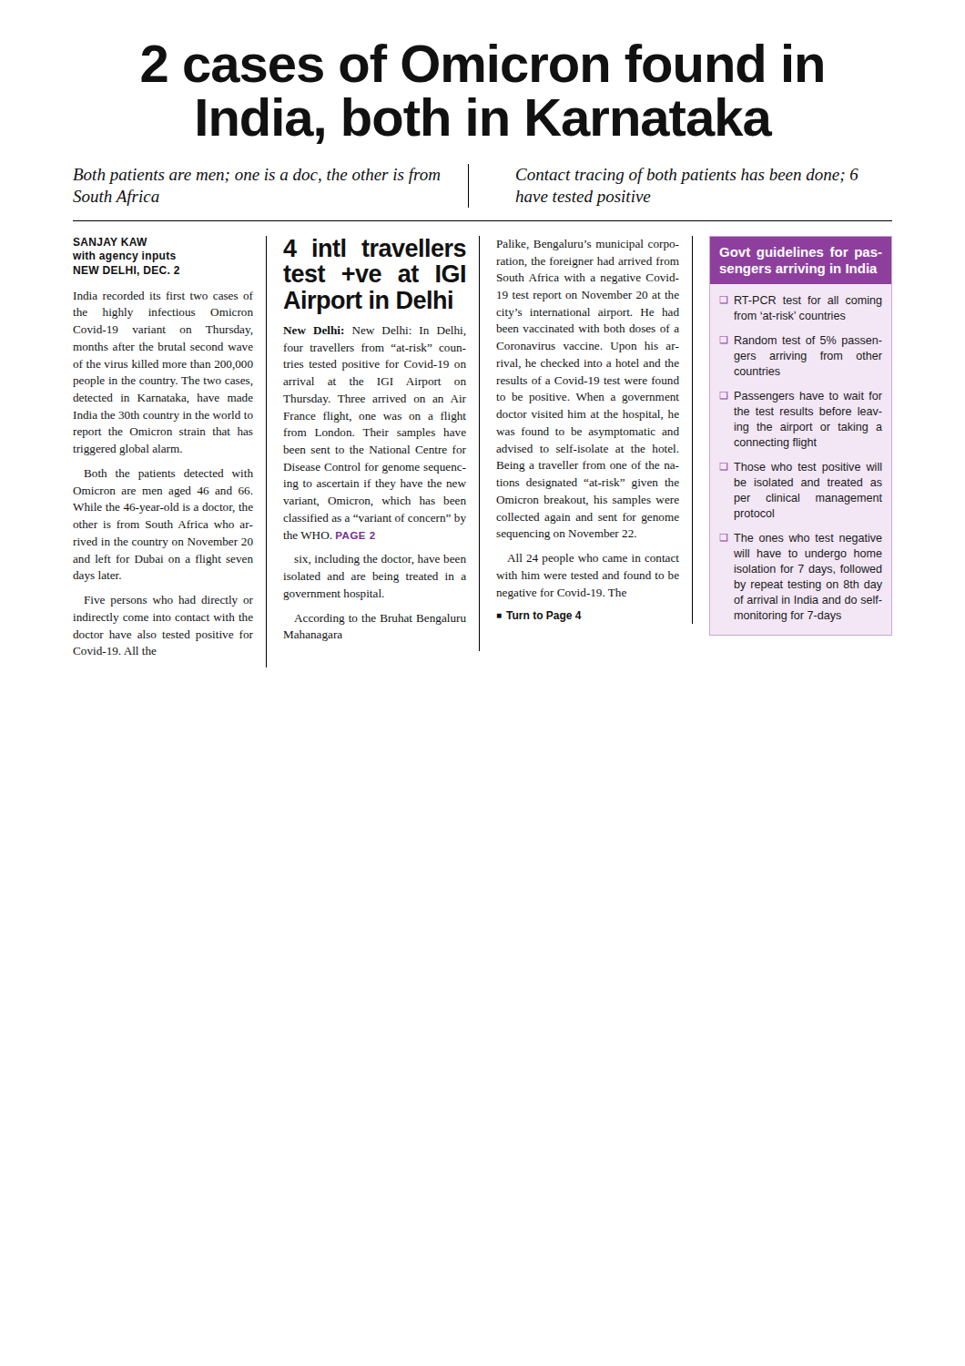2 cases of Omicron found in India, both in Karnataka
Both patients are men; one is a doc, the other is from South Africa
Contact tracing of both patients has been done; 6 have tested positive
SANJAY KAW
with agency inputs
NEW DELHI, DEC. 2
India recorded its first two cases of the highly infectious Omicron Covid-19 variant on Thursday, months after the brutal second wave of the virus killed more than 200,000 people in the country. The two cases, detected in Karnataka, have made India the 30th country in the world to report the Omicron strain that has triggered global alarm.
Both the patients detected with Omicron are men aged 46 and 66. While the 46-year-old is a doctor, the other is from South Africa who arrived in the country on November 20 and left for Dubai on a flight seven days later.
Five persons who had directly or indirectly come into contact with the doctor have also tested positive for Covid-19. All the
4 intl travellers test +ve at IGI Airport in Delhi
New Delhi: New Delhi: In Delhi, four travellers from “at-risk” countries tested positive for Covid-19 on arrival at the IGI Airport on Thursday. Three arrived on an Air France flight, one was on a flight from London. Their samples have been sent to the National Centre for Disease Control for genome sequencing to ascertain if they have the new variant, Omicron, which has been classified as a “variant of concern” by the WHO. PAGE 2
six, including the doctor, have been isolated and are being treated in a government hospital.
According to the Bruhat Bengaluru Mahanagara
Palike, Bengaluru’s municipal corporation, the foreigner had arrived from South Africa with a negative Covid-19 test report on November 20 at the city’s international airport. He had been vaccinated with both doses of a Coronavirus vaccine. Upon his arrival, he checked into a hotel and the results of a Covid-19 test were found to be positive. When a government doctor visited him at the hospital, he was found to be asymptomatic and advised to self-isolate at the hotel. Being a traveller from one of the nations designated “at-risk” given the Omicron breakout, his samples were collected again and sent for genome sequencing on November 22.
All 24 people who came in contact with him were tested and found to be negative for Covid-19. The
Turn to Page 4
Govt guidelines for passengers arriving in India
RT-PCR test for all coming from ‘at-risk’ countries
Random test of 5% passengers arriving from other countries
Passengers have to wait for the test results before leaving the airport or taking a connecting flight
Those who test positive will be isolated and treated as per clinical management protocol
The ones who test negative will have to undergo home isolation for 7 days, followed by repeat testing on 8th day of arrival in India and do self-monitoring for 7-days